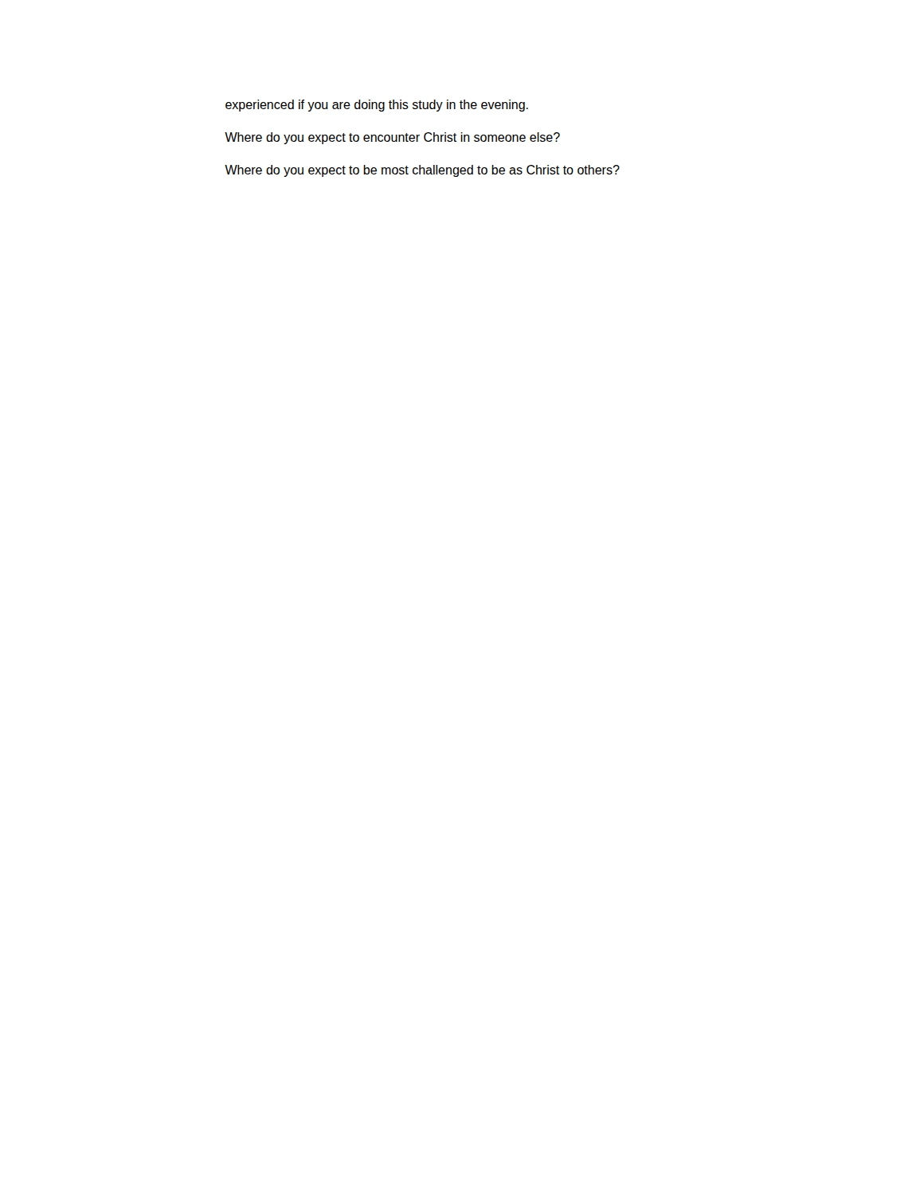experienced if you are doing this study in the evening.
Where do you expect to encounter Christ in someone else?
Where do you expect to be most challenged to be as Christ to others?